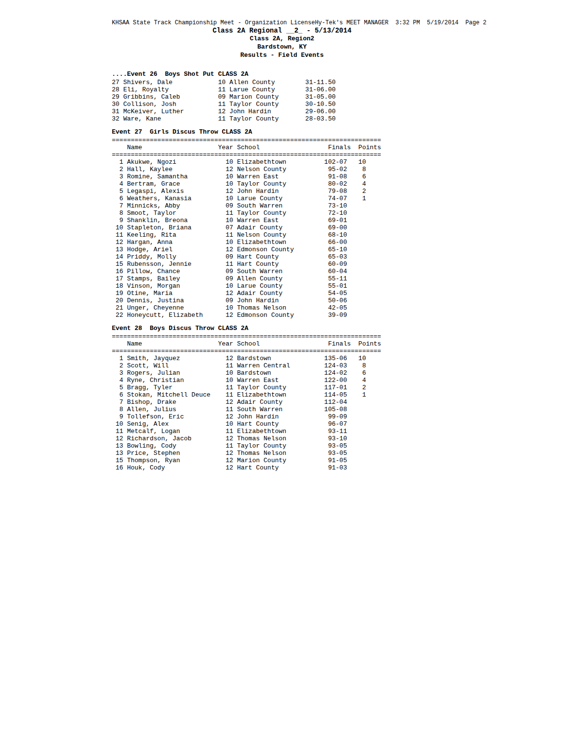KHSAA State Track Championship Meet - Organization License Hy-Tek's MEET MANAGER 3:32 PM 5/19/2014 Page 2
Class 2A Regional __2_ - 5/13/2014
Class 2A, Region2
Bardstown, KY
Results - Field Events
....Event 26 Boys Shot Put CLASS 2A
27 Shivers, Dale            10 Allen County        31-11.50
28 Eli, Royalty             11 Larue County        31-06.00
29 Gribbins, Caleb          09 Marion County       31-05.00
30 Collison, Josh           11 Taylor County       30-10.50
31 McKeiver, Luther         12 John Hardin         29-06.00
32 Ware, Kane               11 Taylor County       28-03.50
Event 27 Girls Discus Throw CLASS 2A
=======================================================================
    Name                    Year School                  Finals  Points
=======================================================================
  1 Akukwe, Ngozi             10 Elizabethtown          102-07   10
  2 Hall, Kaylee              12 Nelson County           95-02    8
  3 Romine, Samantha          10 Warren East             91-08    6
  4 Bertram, Grace            10 Taylor County           80-02    4
  5 Legaspi, Alexis           12 John Hardin             79-08    2
  6 Weathers, Kanasia         10 Larue County            74-07    1
  7 Minnicks, Abby            09 South Warren            73-10
  8 Smoot, Taylor             11 Taylor County           72-10
  9 Shanklin, Breona          10 Warren East             69-01
 10 Stapleton, Briana         07 Adair County            69-00
 11 Keeling, Rita             11 Nelson County           68-10
 12 Hargan, Anna              10 Elizabethtown           66-00
 13 Hodge, Ariel              12 Edmonson County         65-10
 14 Priddy, Molly             09 Hart County             65-03
 15 Rubensson, Jennie         11 Hart County             60-09
 16 Pillow, Chance            09 South Warren            60-04
 17 Stamps, Bailey            09 Allen County            55-11
 18 Vinson, Morgan            10 Larue County            55-01
 19 Otine, Maria              12 Adair County            54-05
 20 Dennis, Justina           09 John Hardin             50-06
 21 Unger, Cheyenne           10 Thomas Nelson           42-05
 22 Honeycutt, Elizabeth      12 Edmonson County         39-09
Event 28 Boys Discus Throw CLASS 2A
=======================================================================
    Name                    Year School                  Finals  Points
=======================================================================
  1 Smith, Jayquez            12 Bardstown              135-06   10
  2 Scott, Will               11 Warren Central         124-03    8
  3 Rogers, Julian            10 Bardstown              124-02    6
  4 Ryne, Christian           10 Warren East            122-00    4
  5 Bragg, Tyler              11 Taylor County          117-01    2
  6 Stokan, Mitchell Deuce    11 Elizabethtown          114-05    1
  7 Bishop, Drake             12 Adair County           112-04
  8 Allen, Julius             11 South Warren           105-08
  9 Tollefson, Eric           12 John Hardin             99-09
 10 Senig, Alex               10 Hart County             96-07
 11 Metcalf, Logan            11 Elizabethtown           93-11
 12 Richardson, Jacob         12 Thomas Nelson           93-10
 13 Bowling, Cody             11 Taylor County           93-05
 13 Price, Stephen            12 Thomas Nelson           93-05
 15 Thompson, Ryan            12 Marion County           91-05
 16 Houk, Cody                12 Hart County             91-03